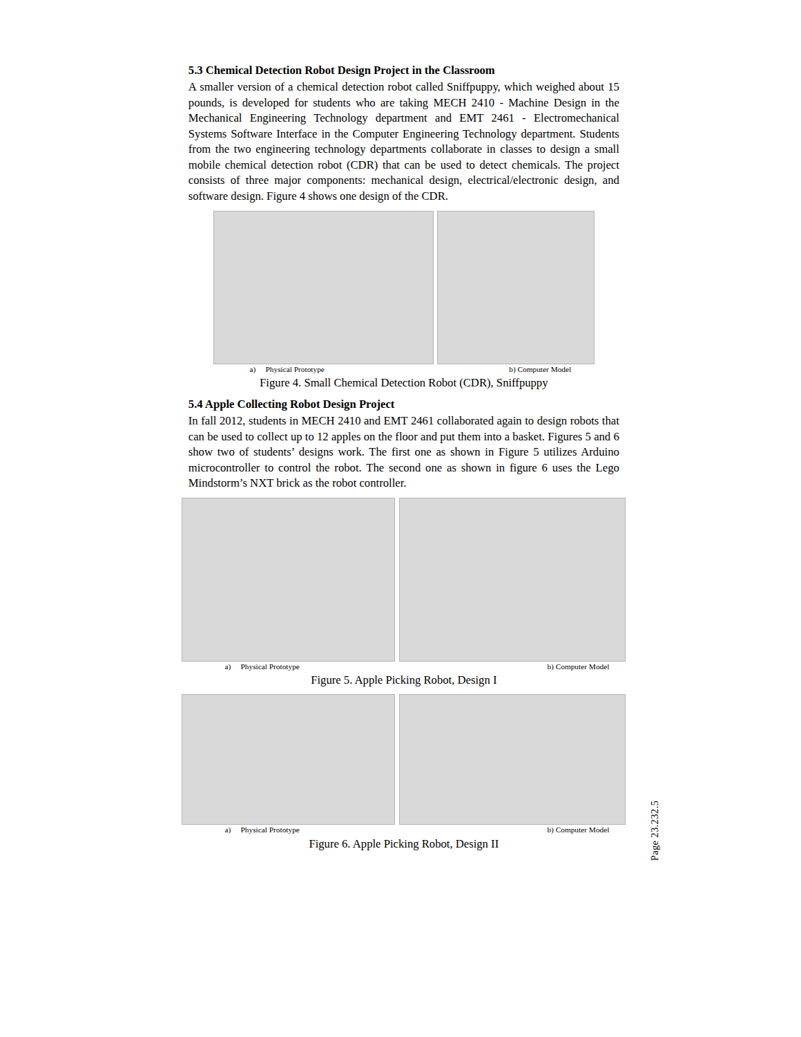5.3 Chemical Detection Robot Design Project in the Classroom
A smaller version of a chemical detection robot called Sniffpuppy, which weighed about 15 pounds, is developed for students who are taking MECH 2410 - Machine Design in the Mechanical Engineering Technology department and EMT 2461 - Electromechanical Systems Software Interface in the Computer Engineering Technology department. Students from the two engineering technology departments collaborate in classes to design a small mobile chemical detection robot (CDR) that can be used to detect chemicals. The project consists of three major components: mechanical design, electrical/electronic design, and software design. Figure 4 shows one design of the CDR.
a) Physical Prototype
b) Computer Model
Figure 4. Small Chemical Detection Robot (CDR), Sniffpuppy
5.4 Apple Collecting Robot Design Project
In fall 2012, students in MECH 2410 and EMT 2461 collaborated again to design robots that can be used to collect up to 12 apples on the floor and put them into a basket. Figures 5 and 6 show two of students’ designs work. The first one as shown in Figure 5 utilizes Arduino microcontroller to control the robot. The second one as shown in figure 6 uses the Lego Mindstorm’s NXT brick as the robot controller.
a) Physical Prototype
b) Computer Model
Figure 5. Apple Picking Robot, Design I
a) Physical Prototype
b) Computer Model
Figure 6. Apple Picking Robot, Design II
Page 23.232.5